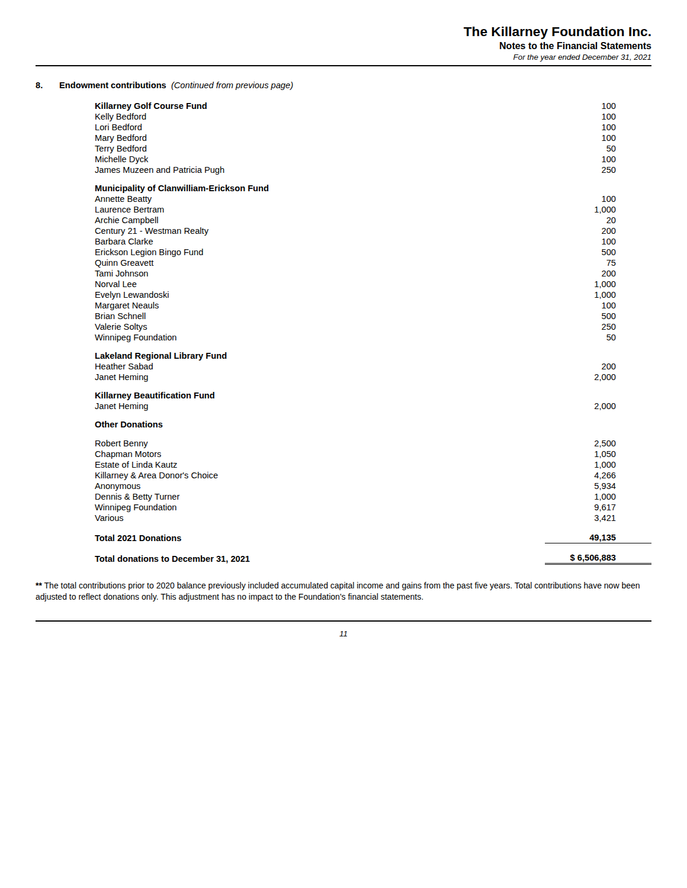The Killarney Foundation Inc.
Notes to the Financial Statements
For the year ended December 31, 2021
8. Endowment contributions (Continued from previous page)
| Killarney Golf Course Fund | 100 |
| Kelly Bedford | 100 |
| Lori Bedford | 100 |
| Mary Bedford | 100 |
| Terry Bedford | 50 |
| Michelle Dyck | 100 |
| James Muzeen and Patricia Pugh | 250 |
| Municipality of Clanwilliam-Erickson Fund | |
| Annette Beatty | 100 |
| Laurence Bertram | 1,000 |
| Archie Campbell | 20 |
| Century 21 - Westman Realty | 200 |
| Barbara Clarke | 100 |
| Erickson Legion Bingo Fund | 500 |
| Quinn Greavett | 75 |
| Tami Johnson | 200 |
| Norval Lee | 1,000 |
| Evelyn Lewandoski | 1,000 |
| Margaret Neauls | 100 |
| Brian Schnell | 500 |
| Valerie Soltys | 250 |
| Winnipeg Foundation | 50 |
| Lakeland Regional Library Fund | |
| Heather Sabad | 200 |
| Janet Heming | 2,000 |
| Killarney Beautification Fund | |
| Janet Heming | 2,000 |
| Other Donations | |
| Robert Benny | 2,500 |
| Chapman Motors | 1,050 |
| Estate of Linda Kautz | 1,000 |
| Killarney & Area Donor's Choice | 4,266 |
| Anonymous | 5,934 |
| Dennis & Betty Turner | 1,000 |
| Winnipeg Foundation | 9,617 |
| Various | 3,421 |
| Total 2021 Donations | 49,135 |
| Total donations to December 31, 2021 | $ 6,506,883 |
** The total contributions prior to 2020 balance previously included accumulated capital income and gains from the past five years. Total contributions have now been adjusted to reflect donations only. This adjustment has no impact to the Foundation's financial statements.
11